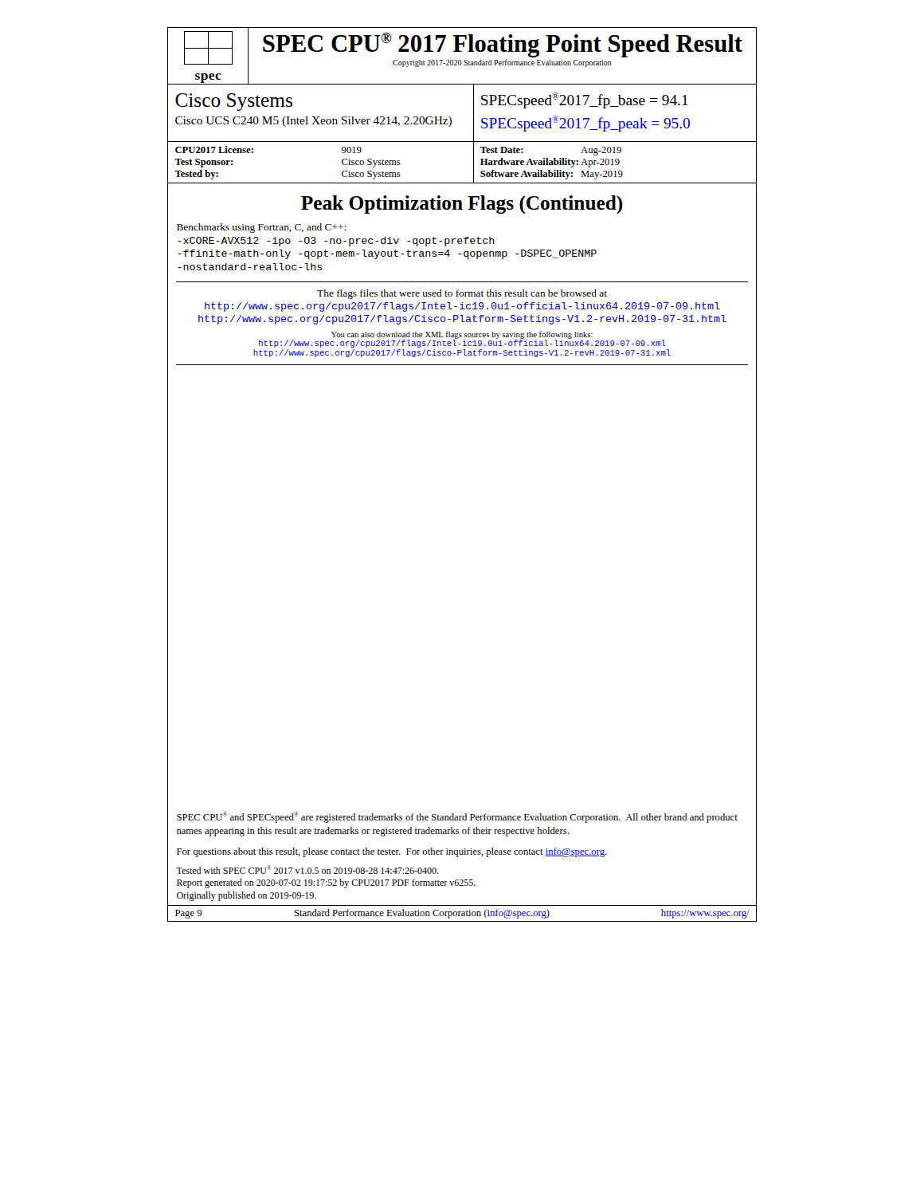spec
SPEC CPU® 2017 Floating Point Speed Result
Copyright 2017-2020 Standard Performance Evaluation Corporation
Cisco Systems
Cisco UCS C240 M5 (Intel Xeon Silver 4214, 2.20GHz)
SPECspeed®2017_fp_base = 94.1
SPECspeed®2017_fp_peak = 95.0
| CPU2017 License: | 9019 |
| Test Sponsor: | Cisco Systems |
| Tested by: | Cisco Systems |
| Test Date: | Aug-2019 |
| Hardware Availability: | Apr-2019 |
| Software Availability: | May-2019 |
Peak Optimization Flags (Continued)
Benchmarks using Fortran, C, and C++:
-xCORE-AVX512 -ipo -O3 -no-prec-div -qopt-prefetch
-ffinite-math-only -qopt-mem-layout-trans=4 -qopenmp -DSPEC_OPENMP
-nostandard-realloc-lhs
The flags files that were used to format this result can be browsed at
http://www.spec.org/cpu2017/flags/Intel-ic19.0u1-official-linux64.2019-07-09.html
http://www.spec.org/cpu2017/flags/Cisco-Platform-Settings-V1.2-revH.2019-07-31.html
You can also download the XML flags sources by saving the following links:
http://www.spec.org/cpu2017/flags/Intel-ic19.0u1-official-linux64.2019-07-09.xml
http://www.spec.org/cpu2017/flags/Cisco-Platform-Settings-V1.2-revH.2019-07-31.xml
SPEC CPU® and SPECspeed® are registered trademarks of the Standard Performance Evaluation Corporation. All other brand and product names appearing in this result are trademarks or registered trademarks of their respective holders.
For questions about this result, please contact the tester. For other inquiries, please contact info@spec.org.
Tested with SPEC CPU® 2017 v1.0.5 on 2019-08-28 14:47:26-0400.
Report generated on 2020-07-02 19:17:52 by CPU2017 PDF formatter v6255.
Originally published on 2019-09-19.
Page 9
Standard Performance Evaluation Corporation (info@spec.org)
https://www.spec.org/